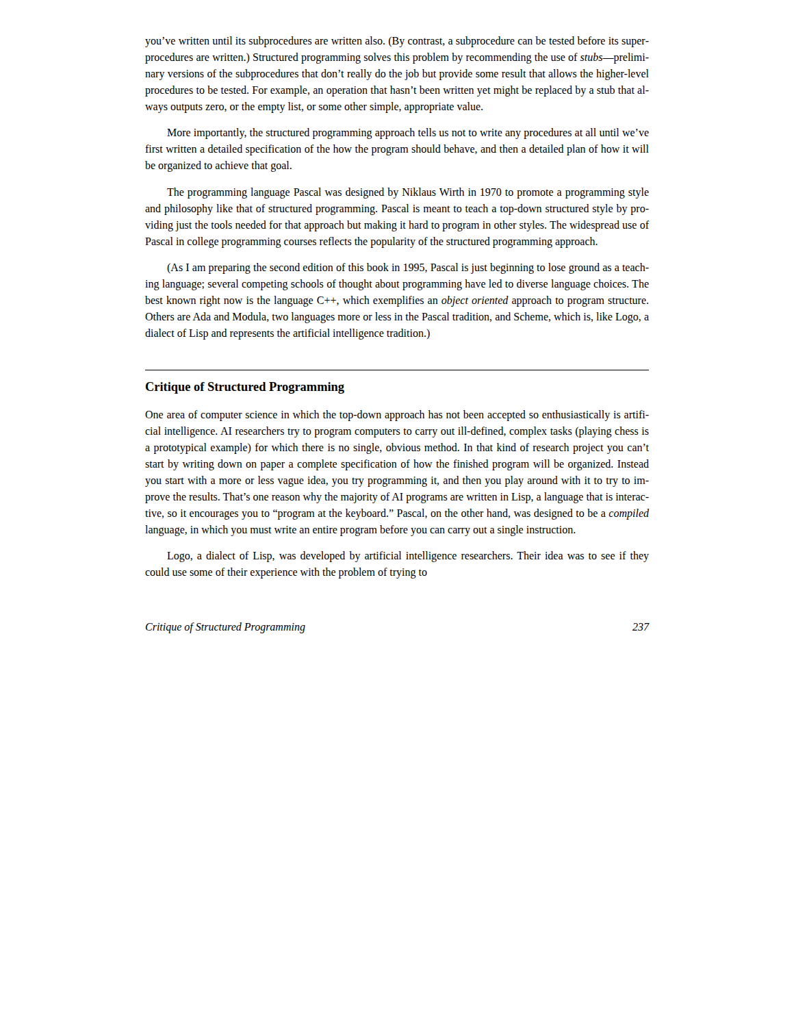you’ve written until its subprocedures are written also. (By contrast, a subprocedure can be tested before its superprocedures are written.) Structured programming solves this problem by recommending the use of stubs—preliminary versions of the subprocedures that don’t really do the job but provide some result that allows the higher-level procedures to be tested. For example, an operation that hasn’t been written yet might be replaced by a stub that always outputs zero, or the empty list, or some other simple, appropriate value.
More importantly, the structured programming approach tells us not to write any procedures at all until we’ve first written a detailed specification of the how the program should behave, and then a detailed plan of how it will be organized to achieve that goal.
The programming language Pascal was designed by Niklaus Wirth in 1970 to promote a programming style and philosophy like that of structured programming. Pascal is meant to teach a top-down structured style by providing just the tools needed for that approach but making it hard to program in other styles. The widespread use of Pascal in college programming courses reflects the popularity of the structured programming approach.
(As I am preparing the second edition of this book in 1995, Pascal is just beginning to lose ground as a teaching language; several competing schools of thought about programming have led to diverse language choices. The best known right now is the language C++, which exemplifies an object oriented approach to program structure. Others are Ada and Modula, two languages more or less in the Pascal tradition, and Scheme, which is, like Logo, a dialect of Lisp and represents the artificial intelligence tradition.)
Critique of Structured Programming
One area of computer science in which the top-down approach has not been accepted so enthusiastically is artificial intelligence. AI researchers try to program computers to carry out ill-defined, complex tasks (playing chess is a prototypical example) for which there is no single, obvious method. In that kind of research project you can’t start by writing down on paper a complete specification of how the finished program will be organized. Instead you start with a more or less vague idea, you try programming it, and then you play around with it to try to improve the results. That’s one reason why the majority of AI programs are written in Lisp, a language that is interactive, so it encourages you to “program at the keyboard.” Pascal, on the other hand, was designed to be a compiled language, in which you must write an entire program before you can carry out a single instruction.
Logo, a dialect of Lisp, was developed by artificial intelligence researchers. Their idea was to see if they could use some of their experience with the problem of trying to
Critique of Structured Programming 237